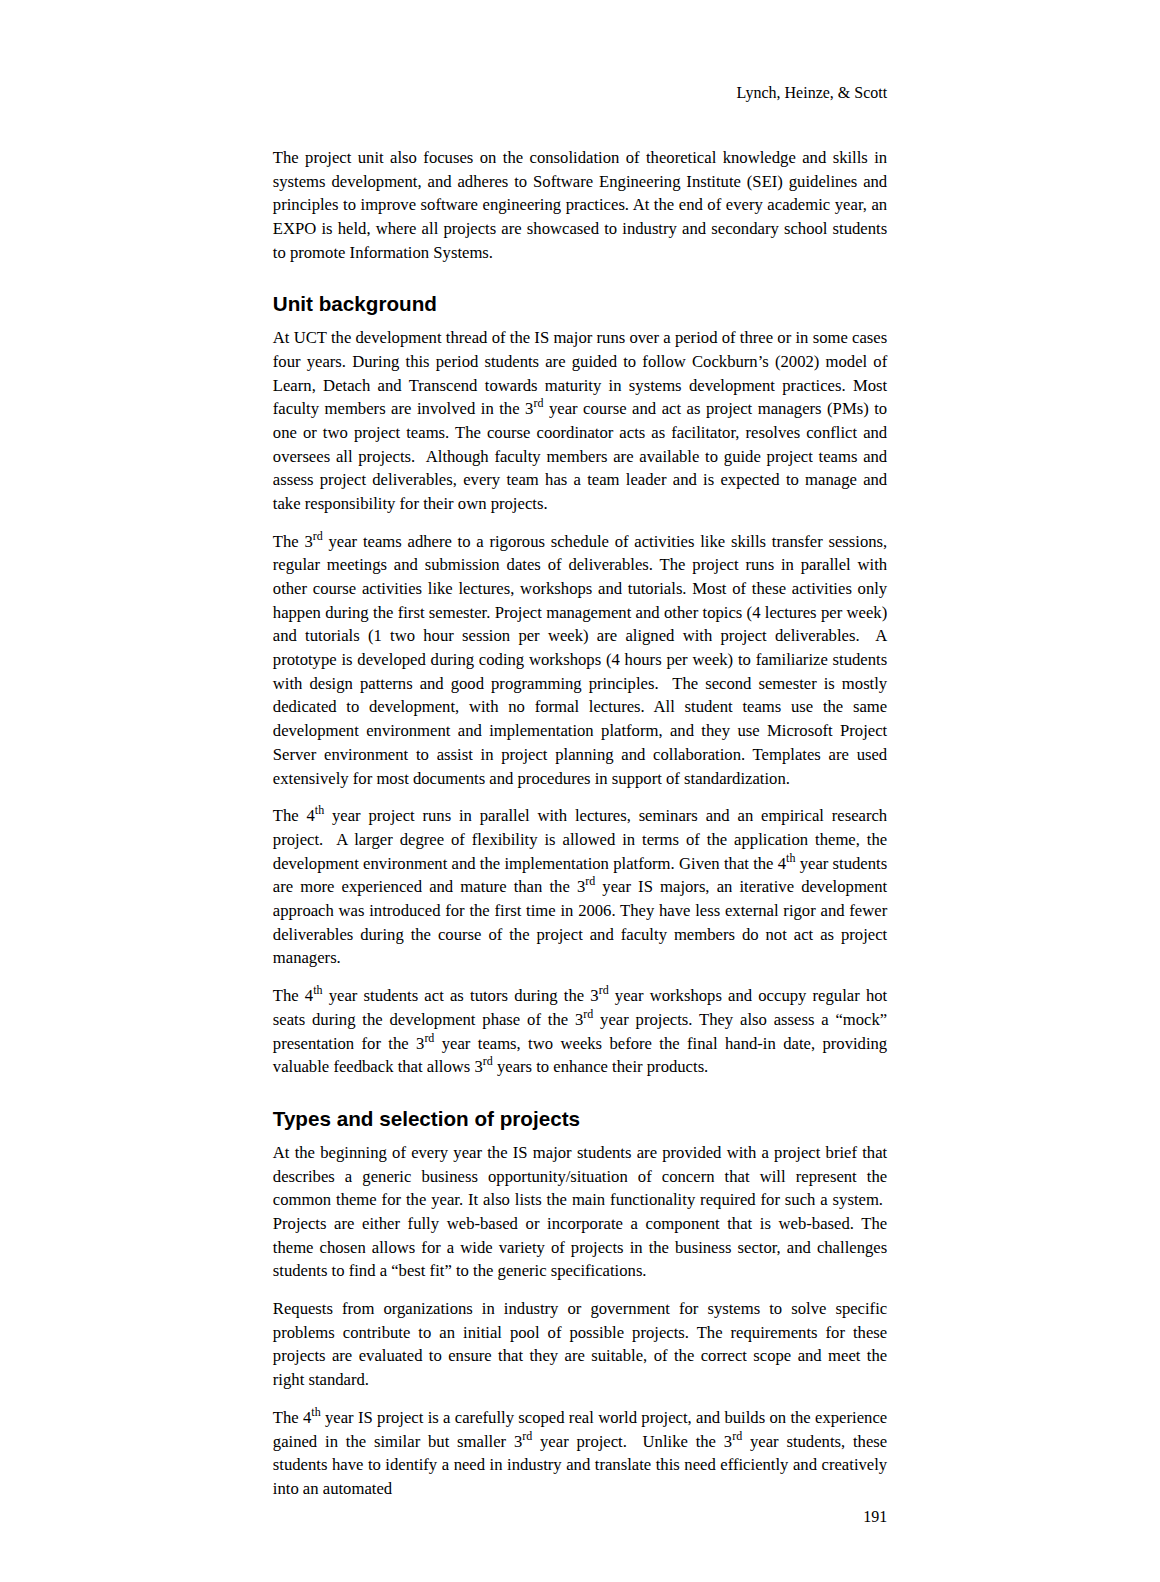Lynch, Heinze, & Scott
The project unit also focuses on the consolidation of theoretical knowledge and skills in systems development, and adheres to Software Engineering Institute (SEI) guidelines and principles to improve software engineering practices. At the end of every academic year, an EXPO is held, where all projects are showcased to industry and secondary school students to promote Information Systems.
Unit background
At UCT the development thread of the IS major runs over a period of three or in some cases four years. During this period students are guided to follow Cockburn’s (2002) model of Learn, Detach and Transcend towards maturity in systems development practices. Most faculty members are involved in the 3rd year course and act as project managers (PMs) to one or two project teams. The course coordinator acts as facilitator, resolves conflict and oversees all projects. Although faculty members are available to guide project teams and assess project deliverables, every team has a team leader and is expected to manage and take responsibility for their own projects.
The 3rd year teams adhere to a rigorous schedule of activities like skills transfer sessions, regular meetings and submission dates of deliverables. The project runs in parallel with other course activities like lectures, workshops and tutorials. Most of these activities only happen during the first semester. Project management and other topics (4 lectures per week) and tutorials (1 two hour session per week) are aligned with project deliverables. A prototype is developed during coding workshops (4 hours per week) to familiarize students with design patterns and good programming principles. The second semester is mostly dedicated to development, with no formal lectures. All student teams use the same development environment and implementation platform, and they use Microsoft Project Server environment to assist in project planning and collaboration. Templates are used extensively for most documents and procedures in support of standardization.
The 4th year project runs in parallel with lectures, seminars and an empirical research project. A larger degree of flexibility is allowed in terms of the application theme, the development environment and the implementation platform. Given that the 4th year students are more experienced and mature than the 3rd year IS majors, an iterative development approach was introduced for the first time in 2006. They have less external rigor and fewer deliverables during the course of the project and faculty members do not act as project managers.
The 4th year students act as tutors during the 3rd year workshops and occupy regular hot seats during the development phase of the 3rd year projects. They also assess a “mock” presentation for the 3rd year teams, two weeks before the final hand-in date, providing valuable feedback that allows 3rd years to enhance their products.
Types and selection of projects
At the beginning of every year the IS major students are provided with a project brief that describes a generic business opportunity/situation of concern that will represent the common theme for the year. It also lists the main functionality required for such a system. Projects are either fully web-based or incorporate a component that is web-based. The theme chosen allows for a wide variety of projects in the business sector, and challenges students to find a “best fit” to the generic specifications.
Requests from organizations in industry or government for systems to solve specific problems contribute to an initial pool of possible projects. The requirements for these projects are evaluated to ensure that they are suitable, of the correct scope and meet the right standard.
The 4th year IS project is a carefully scoped real world project, and builds on the experience gained in the similar but smaller 3rd year project. Unlike the 3rd year students, these students have to identify a need in industry and translate this need efficiently and creatively into an automated
191